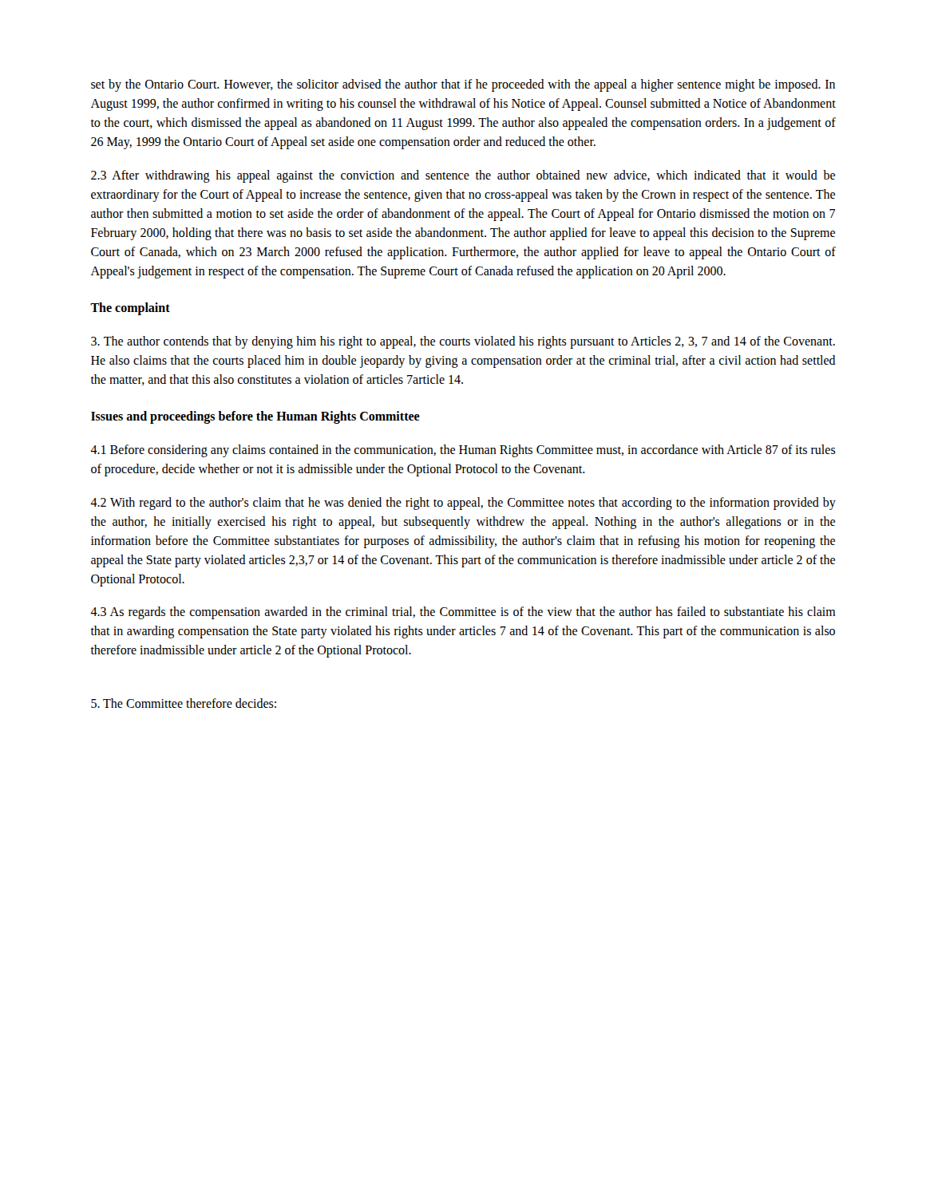set by the Ontario Court. However, the solicitor advised the author that if he proceeded with the appeal a higher sentence might be imposed. In August 1999, the author confirmed in writing to his counsel the withdrawal of his Notice of Appeal. Counsel submitted a Notice of Abandonment to the court, which dismissed the appeal as abandoned on 11 August 1999. The author also appealed the compensation orders. In a judgement of 26 May, 1999 the Ontario Court of Appeal set aside one compensation order and reduced the other.
2.3 After withdrawing his appeal against the conviction and sentence the author obtained new advice, which indicated that it would be extraordinary for the Court of Appeal to increase the sentence, given that no cross-appeal was taken by the Crown in respect of the sentence. The author then submitted a motion to set aside the order of abandonment of the appeal. The Court of Appeal for Ontario dismissed the motion on 7 February 2000, holding that there was no basis to set aside the abandonment. The author applied for leave to appeal this decision to the Supreme Court of Canada, which on 23 March 2000 refused the application. Furthermore, the author applied for leave to appeal the Ontario Court of Appeal's judgement in respect of the compensation. The Supreme Court of Canada refused the application on 20 April 2000.
The complaint
3. The author contends that by denying him his right to appeal, the courts violated his rights pursuant to Articles 2, 3, 7 and 14 of the Covenant. He also claims that the courts placed him in double jeopardy by giving a compensation order at the criminal trial, after a civil action had settled the matter, and that this also constitutes a violation of articles 7article 14.
Issues and proceedings before the Human Rights Committee
4.1 Before considering any claims contained in the communication, the Human Rights Committee must, in accordance with Article 87 of its rules of procedure, decide whether or not it is admissible under the Optional Protocol to the Covenant.
4.2 With regard to the author's claim that he was denied the right to appeal, the Committee notes that according to the information provided by the author, he initially exercised his right to appeal, but subsequently withdrew the appeal. Nothing in the author's allegations or in the information before the Committee substantiates for purposes of admissibility, the author's claim that in refusing his motion for reopening the appeal the State party violated articles 2,3,7 or 14 of the Covenant. This part of the communication is therefore inadmissible under article 2 of the Optional Protocol.
4.3 As regards the compensation awarded in the criminal trial, the Committee is of the view that the author has failed to substantiate his claim that in awarding compensation the State party violated his rights under articles 7 and 14 of the Covenant. This part of the communication is also therefore inadmissible under article 2 of the Optional Protocol.
5. The Committee therefore decides: